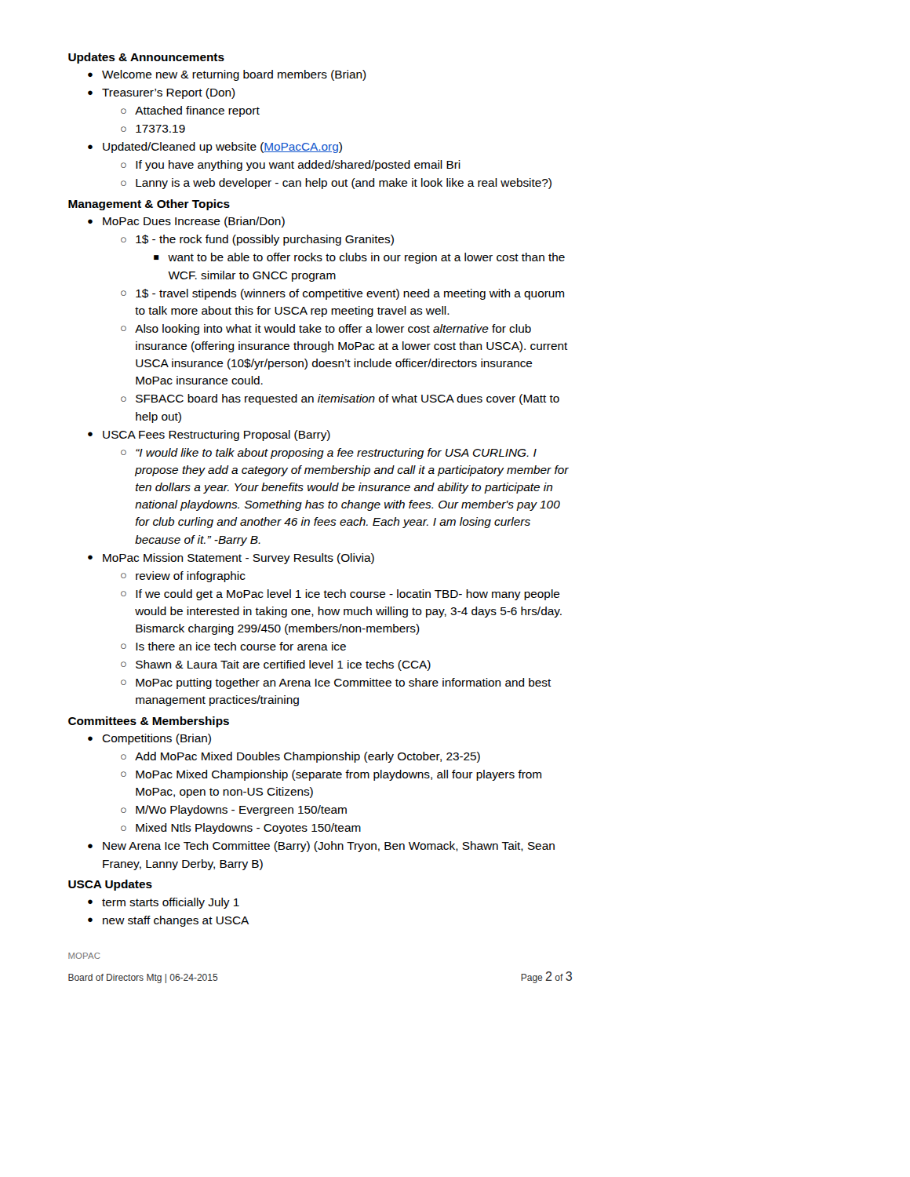Updates & Announcements
Welcome new & returning board members (Brian)
Treasurer’s Report (Don)
Attached finance report
17373.19
Updated/Cleaned up website (MoPacCA.org)
If you have anything you want added/shared/posted email Bri
Lanny is a web developer - can help out (and make it look like a real website?)
Management & Other Topics
MoPac Dues Increase (Brian/Don)
1$ - the rock fund (possibly purchasing Granites)
want to be able to offer rocks to clubs in our region at a lower cost than the WCF. similar to GNCC program
1$ - travel stipends (winners of competitive event) need a meeting with a quorum to talk more about this for USCA rep meeting travel as well.
Also looking into what it would take to offer a lower cost alternative for club insurance (offering insurance through MoPac at a lower cost than USCA). current USCA insurance (10$/yr/person) doesn’t include officer/directors insurance MoPac insurance could.
SFBACC board has requested an itemisation of what USCA dues cover (Matt to help out)
USCA Fees Restructuring Proposal (Barry)
“I would like to talk about proposing a fee restructuring for USA CURLING. I propose they add a category of membership and call it a participatory member for ten dollars a year. Your benefits would be insurance and ability to participate in national playdowns. Something has to change with fees. Our member's pay 100 for club curling and another 46 in fees each. Each year. I am losing curlers because of it.” -Barry B.
MoPac Mission Statement - Survey Results (Olivia)
review of infographic
If we could get a MoPac level 1 ice tech course - locatin TBD- how many people would be interested in taking one, how much willing to pay, 3-4 days 5-6 hrs/day. Bismarck charging 299/450 (members/non-members)
Is there an ice tech course for arena ice
Shawn & Laura Tait are certified level 1 ice techs (CCA)
MoPac putting together an Arena Ice Committee to share information and best management practices/training
Committees & Memberships
Competitions (Brian)
Add MoPac Mixed Doubles Championship (early October, 23-25)
MoPac Mixed Championship (separate from playdowns, all four players from MoPac, open to non-US Citizens)
M/Wo Playdowns - Evergreen 150/team
Mixed Ntls Playdowns - Coyotes 150/team
New Arena Ice Tech Committee (Barry) (John Tryon, Ben Womack, Shawn Tait, Sean Franey, Lanny Derby, Barry B)
USCA Updates
term starts officially July 1
new staff changes at USCA
MOPAC
Board of Directors Mtg | 06-24-2015 Page 2 of 3